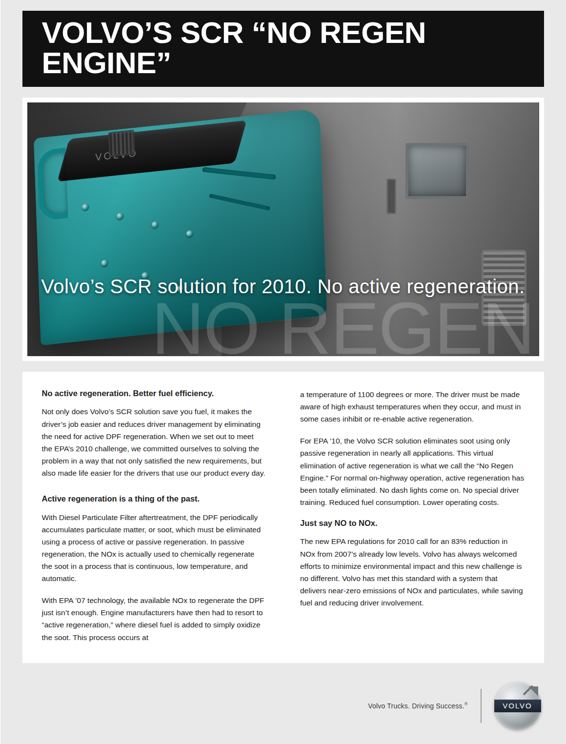Volvo’s SCR “No Regen Engine”
NO REGEN
Volvo’s SCR solution for 2010. No active regeneration.
No active regeneration. Better fuel efficiency.
Not only does Volvo’s SCR solution save you fuel, it makes the driver’s job easier and reduces driver management by eliminating the need for active DPF regeneration. When we set out to meet the EPA’s 2010 challenge, we committed ourselves to solving the problem in a way that not only satisfied the new requirements, but also made life easier for the drivers that use our product every day.
Active regeneration is a thing of the past.
With Diesel Particulate Filter aftertreatment, the DPF periodically accumulates particulate matter, or soot, which must be eliminated using a process of active or passive regeneration. In passive regeneration, the NOx is actually used to chemically regenerate the soot in a process that is continuous, low temperature, and automatic.
With EPA ’07 technology, the available NOx to regenerate the DPF just isn’t enough. Engine manufacturers have then had to resort to “active regeneration,” where diesel fuel is added to simply oxidize the soot. This process occurs at
a temperature of 1100 degrees or more. The driver must be made aware of high exhaust temperatures when they occur, and must in some cases inhibit or re-enable active regeneration.
For EPA ’10, the Volvo SCR solution eliminates soot using only passive regeneration in nearly all applications. This virtual elimination of active regeneration is what we call the “No Regen Engine.” For normal on-highway operation, active regeneration has been totally eliminated. No dash lights come on. No special driver training. Reduced fuel consumption. Lower operating costs.
Just say NO to NOx.
The new EPA regulations for 2010 call for an 83% reduction in NOx from 2007’s already low levels. Volvo has always welcomed efforts to minimize environmental impact and this new challenge is no different. Volvo has met this standard with a system that delivers near-zero emissions of NOx and particulates, while saving fuel and reducing driver involvement.
Volvo Trucks. Driving Success.®
VOLVO